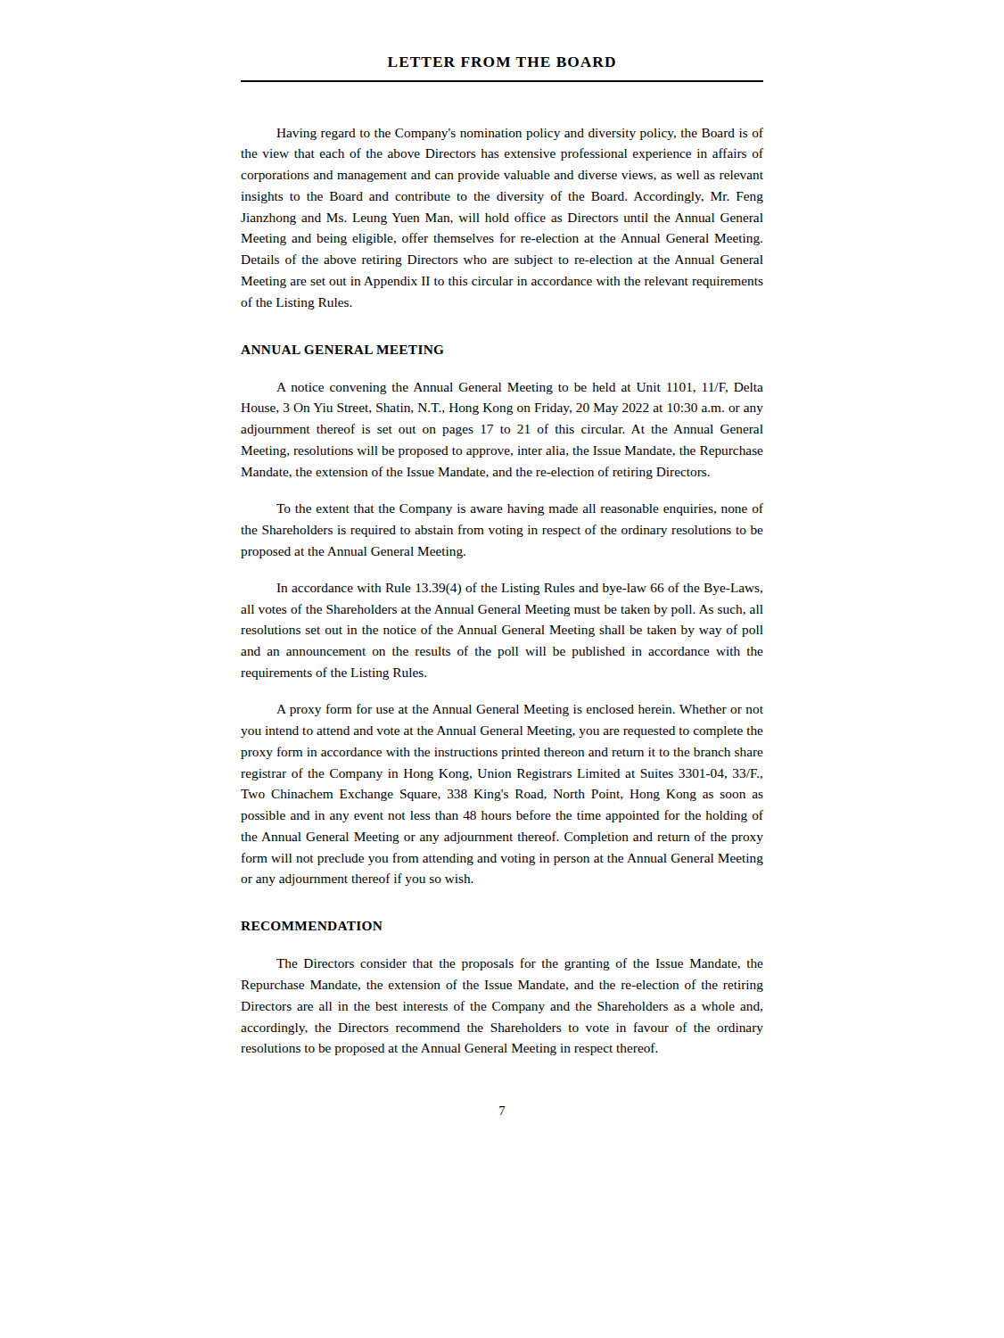LETTER FROM THE BOARD
Having regard to the Company's nomination policy and diversity policy, the Board is of the view that each of the above Directors has extensive professional experience in affairs of corporations and management and can provide valuable and diverse views, as well as relevant insights to the Board and contribute to the diversity of the Board. Accordingly, Mr. Feng Jianzhong and Ms. Leung Yuen Man, will hold office as Directors until the Annual General Meeting and being eligible, offer themselves for re-election at the Annual General Meeting. Details of the above retiring Directors who are subject to re-election at the Annual General Meeting are set out in Appendix II to this circular in accordance with the relevant requirements of the Listing Rules.
ANNUAL GENERAL MEETING
A notice convening the Annual General Meeting to be held at Unit 1101, 11/F, Delta House, 3 On Yiu Street, Shatin, N.T., Hong Kong on Friday, 20 May 2022 at 10:30 a.m. or any adjournment thereof is set out on pages 17 to 21 of this circular. At the Annual General Meeting, resolutions will be proposed to approve, inter alia, the Issue Mandate, the Repurchase Mandate, the extension of the Issue Mandate, and the re-election of retiring Directors.
To the extent that the Company is aware having made all reasonable enquiries, none of the Shareholders is required to abstain from voting in respect of the ordinary resolutions to be proposed at the Annual General Meeting.
In accordance with Rule 13.39(4) of the Listing Rules and bye-law 66 of the Bye-Laws, all votes of the Shareholders at the Annual General Meeting must be taken by poll. As such, all resolutions set out in the notice of the Annual General Meeting shall be taken by way of poll and an announcement on the results of the poll will be published in accordance with the requirements of the Listing Rules.
A proxy form for use at the Annual General Meeting is enclosed herein. Whether or not you intend to attend and vote at the Annual General Meeting, you are requested to complete the proxy form in accordance with the instructions printed thereon and return it to the branch share registrar of the Company in Hong Kong, Union Registrars Limited at Suites 3301-04, 33/F., Two Chinachem Exchange Square, 338 King's Road, North Point, Hong Kong as soon as possible and in any event not less than 48 hours before the time appointed for the holding of the Annual General Meeting or any adjournment thereof. Completion and return of the proxy form will not preclude you from attending and voting in person at the Annual General Meeting or any adjournment thereof if you so wish.
RECOMMENDATION
The Directors consider that the proposals for the granting of the Issue Mandate, the Repurchase Mandate, the extension of the Issue Mandate, and the re-election of the retiring Directors are all in the best interests of the Company and the Shareholders as a whole and, accordingly, the Directors recommend the Shareholders to vote in favour of the ordinary resolutions to be proposed at the Annual General Meeting in respect thereof.
7